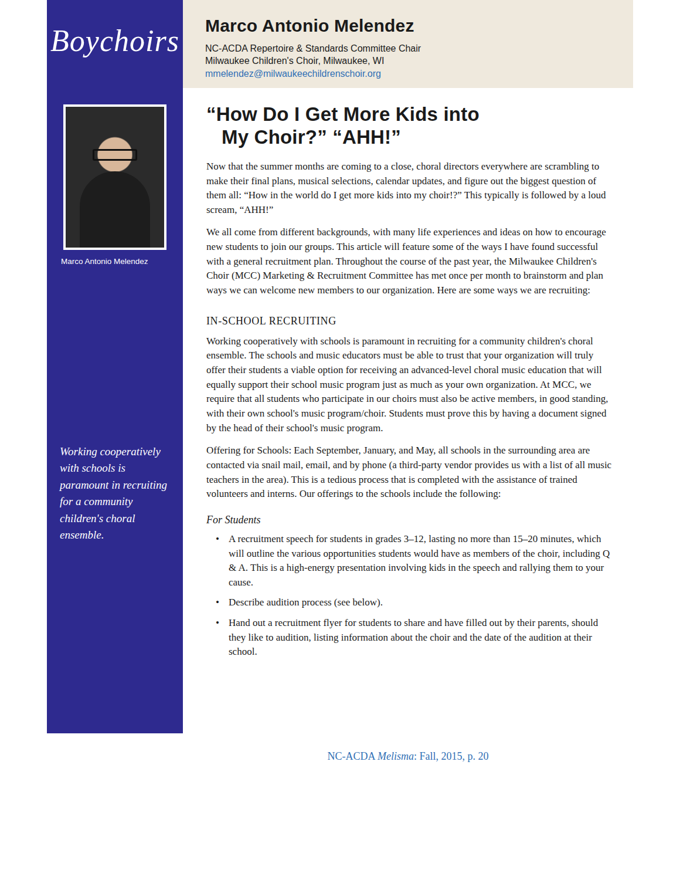Boychoirs
Marco Antonio Melendez
NC-ACDA Repertoire & Standards Committee Chair
Milwaukee Children's Choir, Milwaukee, WI
mmelendez@milwaukeechildrenschoir.org
Marco Antonio Melendez
Working cooperatively with schools is paramount in recruiting for a community children's choral ensemble.
“How Do I Get More Kids intoMy Choir?” “AHH!”
Now that the summer months are coming to a close, choral directors everywhere are scrambling to make their final plans, musical selections, calendar updates, and figure out the biggest question of them all: “How in the world do I get more kids into my choir!?” This typically is followed by a loud scream, “AHH!”
We all come from different backgrounds, with many life experiences and ideas on how to encourage new students to join our groups. This article will feature some of the ways I have found successful with a general recruitment plan. Throughout the course of the past year, the Milwaukee Children's Choir (MCC) Marketing & Recruitment Committee has met once per month to brainstorm and plan ways we can welcome new members to our organization. Here are some ways we are recruiting:
IN-SCHOOL RECRUITING
Working cooperatively with schools is paramount in recruiting for a community children's choral ensemble. The schools and music educators must be able to trust that your organization will truly offer their students a viable option for receiving an advanced-level choral music education that will equally support their school music program just as much as your own organization. At MCC, we require that all students who participate in our choirs must also be active members, in good standing, with their own school's music program/choir. Students must prove this by having a document signed by the head of their school's music program.
Offering for Schools: Each September, January, and May, all schools in the surrounding area are contacted via snail mail, email, and by phone (a third-party vendor provides us with a list of all music teachers in the area). This is a tedious process that is completed with the assistance of trained volunteers and interns. Our offerings to the schools include the following:
For Students
A recruitment speech for students in grades 3–12, lasting no more than 15–20 minutes, which will outline the various opportunities students would have as members of the choir, including Q & A. This is a high-energy presentation involving kids in the speech and rallying them to your cause.
Describe audition process (see below).
Hand out a recruitment flyer for students to share and have filled out by their parents, should they like to audition, listing information about the choir and the date of the audition at their school.
NC-ACDA Melisma: Fall, 2015, p. 20